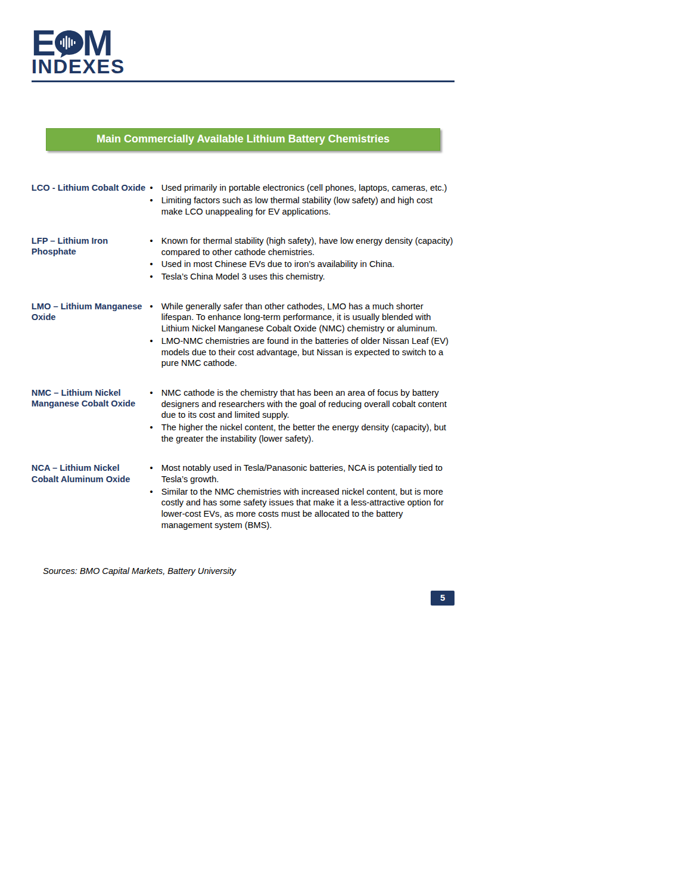E M
INDEXES
Main Commercially Available Lithium Battery Chemistries
| LCO - Lithium Cobalt Oxide | Used primarily in portable electronics (cell phones, laptops, cameras, etc.) Limiting factors such as low thermal stability (low safety) and high cost make LCO unappealing for EV applications. |
| LFP – Lithium Iron Phosphate | Known for thermal stability (high safety), have low energy density (capacity) compared to other cathode chemistries. Used in most Chinese EVs due to iron’s availability in China. Tesla’s China Model 3 uses this chemistry. |
| LMO – Lithium Manganese Oxide | While generally safer than other cathodes, LMO has a much shorter lifespan. To enhance long-term performance, it is usually blended with Lithium Nickel Manganese Cobalt Oxide (NMC) chemistry or aluminum. LMO-NMC chemistries are found in the batteries of older Nissan Leaf (EV) models due to their cost advantage, but Nissan is expected to switch to a pure NMC cathode. |
| NMC – Lithium Nickel Manganese Cobalt Oxide | NMC cathode is the chemistry that has been an area of focus by battery designers and researchers with the goal of reducing overall cobalt content due to its cost and limited supply. The higher the nickel content, the better the energy density (capacity), but the greater the instability (lower safety). |
| NCA – Lithium Nickel Cobalt Aluminum Oxide | Most notably used in Tesla/Panasonic batteries, NCA is potentially tied to Tesla’s growth. Similar to the NMC chemistries with increased nickel content, but is more costly and has some safety issues that make it a less-attractive option for lower-cost EVs, as more costs must be allocated to the battery management system (BMS). |
Sources: BMO Capital Markets, Battery University
5